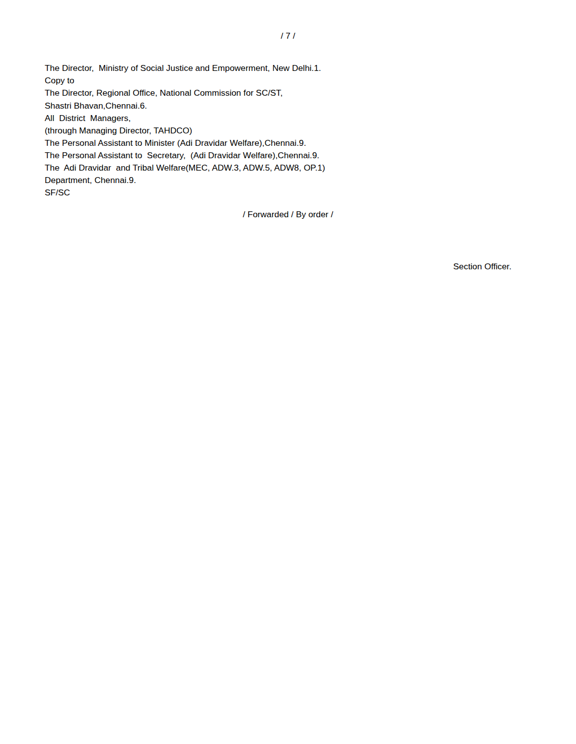/ 7 /
The Director, Ministry of Social Justice and Empowerment, New Delhi.1.
Copy to
The Director, Regional Office, National Commission for SC/ST,
Shastri Bhavan,Chennai.6.
All District Managers,
(through Managing Director, TAHDCO)
The Personal Assistant to Minister (Adi Dravidar Welfare),Chennai.9.
The Personal Assistant to Secretary, (Adi Dravidar Welfare),Chennai.9.
The Adi Dravidar and Tribal Welfare(MEC, ADW.3, ADW.5, ADW8, OP.1)
Department, Chennai.9.
SF/SC
/ Forwarded / By order /
Section Officer.